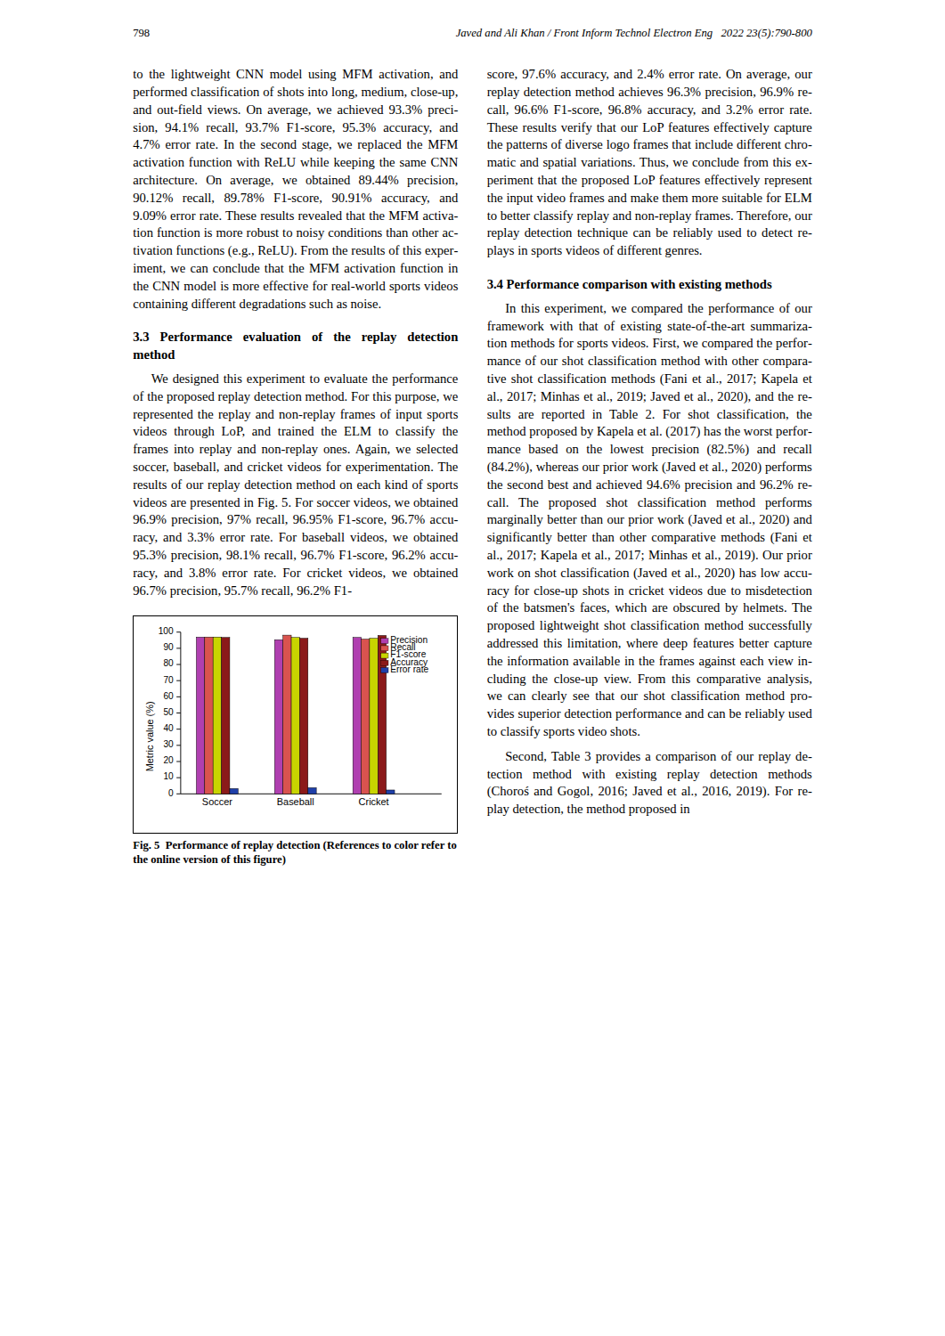798 Javed and Ali Khan / Front Inform Technol Electron Eng 2022 23(5):790-800
to the lightweight CNN model using MFM activation, and performed classification of shots into long, medium, close-up, and out-field views. On average, we achieved 93.3% precision, 94.1% recall, 93.7% F1-score, 95.3% accuracy, and 4.7% error rate. In the second stage, we replaced the MFM activation function with ReLU while keeping the same CNN architecture. On average, we obtained 89.44% precision, 90.12% recall, 89.78% F1-score, 90.91% accuracy, and 9.09% error rate. These results revealed that the MFM activation function is more robust to noisy conditions than other activation functions (e.g., ReLU). From the results of this experiment, we can conclude that the MFM activation function in the CNN model is more effective for real-world sports videos containing different degradations such as noise.
3.3 Performance evaluation of the replay detection method
We designed this experiment to evaluate the performance of the proposed replay detection method. For this purpose, we represented the replay and non-replay frames of input sports videos through LoP, and trained the ELM to classify the frames into replay and non-replay ones. Again, we selected soccer, baseball, and cricket videos for experimentation. The results of our replay detection method on each kind of sports videos are presented in Fig. 5. For soccer videos, we obtained 96.9% precision, 97% recall, 96.95% F1-score, 96.7% accuracy, and 3.3% error rate. For baseball videos, we obtained 95.3% precision, 98.1% recall, 96.7% F1-score, 96.2% accuracy, and 3.8% error rate. For cricket videos, we obtained 96.7% precision, 95.7% recall, 96.2% F1-
0 10 20 30 40 50 60 70 80 90 100 Metric value (%) Soccer Baseball Cricket Precision Recall F1-score Accuracy Error rate
Fig. 5 Performance of replay detection (References to color refer to the online version of this figure)
score, 97.6% accuracy, and 2.4% error rate. On average, our replay detection method achieves 96.3% precision, 96.9% recall, 96.6% F1-score, 96.8% accuracy, and 3.2% error rate. These results verify that our LoP features effectively capture the patterns of diverse logo frames that include different chromatic and spatial variations. Thus, we conclude from this experiment that the proposed LoP features effectively represent the input video frames and make them more suitable for ELM to better classify replay and non-replay frames. Therefore, our replay detection technique can be reliably used to detect replays in sports videos of different genres.
3.4 Performance comparison with existing methods
In this experiment, we compared the performance of our framework with that of existing state-of-the-art summarization methods for sports videos. First, we compared the performance of our shot classification method with other comparative shot classification methods (Fani et al., 2017; Kapela et al., 2017; Minhas et al., 2019; Javed et al., 2020), and the results are reported in Table 2. For shot classification, the method proposed by Kapela et al. (2017) has the worst performance based on the lowest precision (82.5%) and recall (84.2%), whereas our prior work (Javed et al., 2020) performs the second best and achieved 94.6% precision and 96.2% recall. The proposed shot classification method performs marginally better than our prior work (Javed et al., 2020) and significantly better than other comparative methods (Fani et al., 2017; Kapela et al., 2017; Minhas et al., 2019). Our prior work on shot classification (Javed et al., 2020) has low accuracy for close-up shots in cricket videos due to misdetection of the batsmen's faces, which are obscured by helmets. The proposed lightweight shot classification method successfully addressed this limitation, where deep features better capture the information available in the frames against each view including the close-up view. From this comparative analysis, we can clearly see that our shot classification method provides superior detection performance and can be reliably used to classify sports video shots.
Second, Table 3 provides a comparison of our replay detection method with existing replay detection methods (Choroś and Gogol, 2016; Javed et al., 2016, 2019). For replay detection, the method proposed in